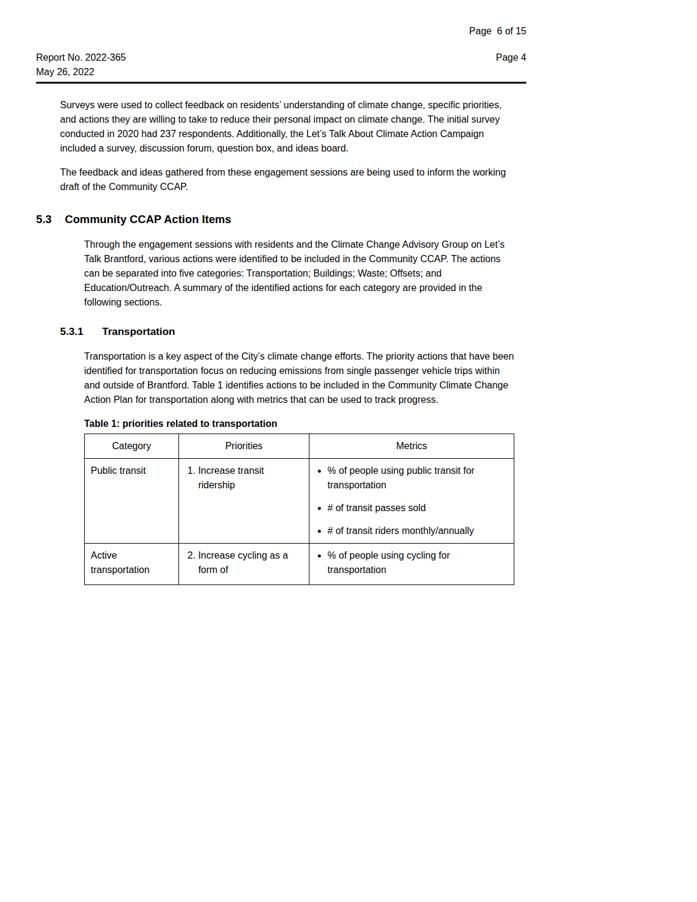Page 6 of 15
Report No. 2022-365
May 26, 2022
Page 4
Surveys were used to collect feedback on residents’ understanding of climate change, specific priorities, and actions they are willing to take to reduce their personal impact on climate change. The initial survey conducted in 2020 had 237 respondents. Additionally, the Let’s Talk About Climate Action Campaign included a survey, discussion forum, question box, and ideas board.
The feedback and ideas gathered from these engagement sessions are being used to inform the working draft of the Community CCAP.
5.3 Community CCAP Action Items
Through the engagement sessions with residents and the Climate Change Advisory Group on Let’s Talk Brantford, various actions were identified to be included in the Community CCAP. The actions can be separated into five categories: Transportation; Buildings; Waste; Offsets; and Education/Outreach. A summary of the identified actions for each category are provided in the following sections.
5.3.1 Transportation
Transportation is a key aspect of the City’s climate change efforts. The priority actions that have been identified for transportation focus on reducing emissions from single passenger vehicle trips within and outside of Brantford. Table 1 identifies actions to be included in the Community Climate Change Action Plan for transportation along with metrics that can be used to track progress.
Table 1: priorities related to transportation
| Category | Priorities | Metrics |
| --- | --- | --- |
| Public transit | Increase transit ridership | % of people using public transit for transportation # of transit passes sold # of transit riders monthly/annually |
| Active transportation | Increase cycling as a form of | % of people using cycling for transportation |